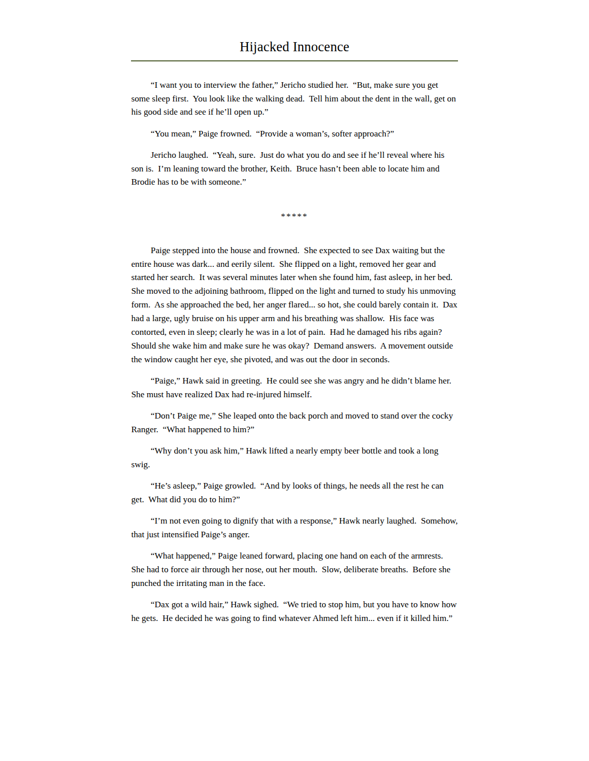Hijacked Innocence
“I want you to interview the father,” Jericho studied her. “But, make sure you get some sleep first. You look like the walking dead. Tell him about the dent in the wall, get on his good side and see if he’ll open up.”
“You mean,” Paige frowned. “Provide a woman’s, softer approach?”
Jericho laughed. “Yeah, sure. Just do what you do and see if he’ll reveal where his son is. I’m leaning toward the brother, Keith. Bruce hasn’t been able to locate him and Brodie has to be with someone.”
*****
Paige stepped into the house and frowned. She expected to see Dax waiting but the entire house was dark... and eerily silent. She flipped on a light, removed her gear and started her search. It was several minutes later when she found him, fast asleep, in her bed. She moved to the adjoining bathroom, flipped on the light and turned to study his unmoving form. As she approached the bed, her anger flared... so hot, she could barely contain it. Dax had a large, ugly bruise on his upper arm and his breathing was shallow. His face was contorted, even in sleep; clearly he was in a lot of pain. Had he damaged his ribs again? Should she wake him and make sure he was okay? Demand answers. A movement outside the window caught her eye, she pivoted, and was out the door in seconds.
“Paige,” Hawk said in greeting. He could see she was angry and he didn’t blame her. She must have realized Dax had re-injured himself.
“Don’t Paige me,” She leaped onto the back porch and moved to stand over the cocky Ranger. “What happened to him?”
“Why don’t you ask him,” Hawk lifted a nearly empty beer bottle and took a long swig.
“He’s asleep,” Paige growled. “And by looks of things, he needs all the rest he can get. What did you do to him?”
“I’m not even going to dignify that with a response,” Hawk nearly laughed. Somehow, that just intensified Paige’s anger.
“What happened,” Paige leaned forward, placing one hand on each of the armrests. She had to force air through her nose, out her mouth. Slow, deliberate breaths. Before she punched the irritating man in the face.
“Dax got a wild hair,” Hawk sighed. “We tried to stop him, but you have to know how he gets. He decided he was going to find whatever Ahmed left him... even if it killed him.”